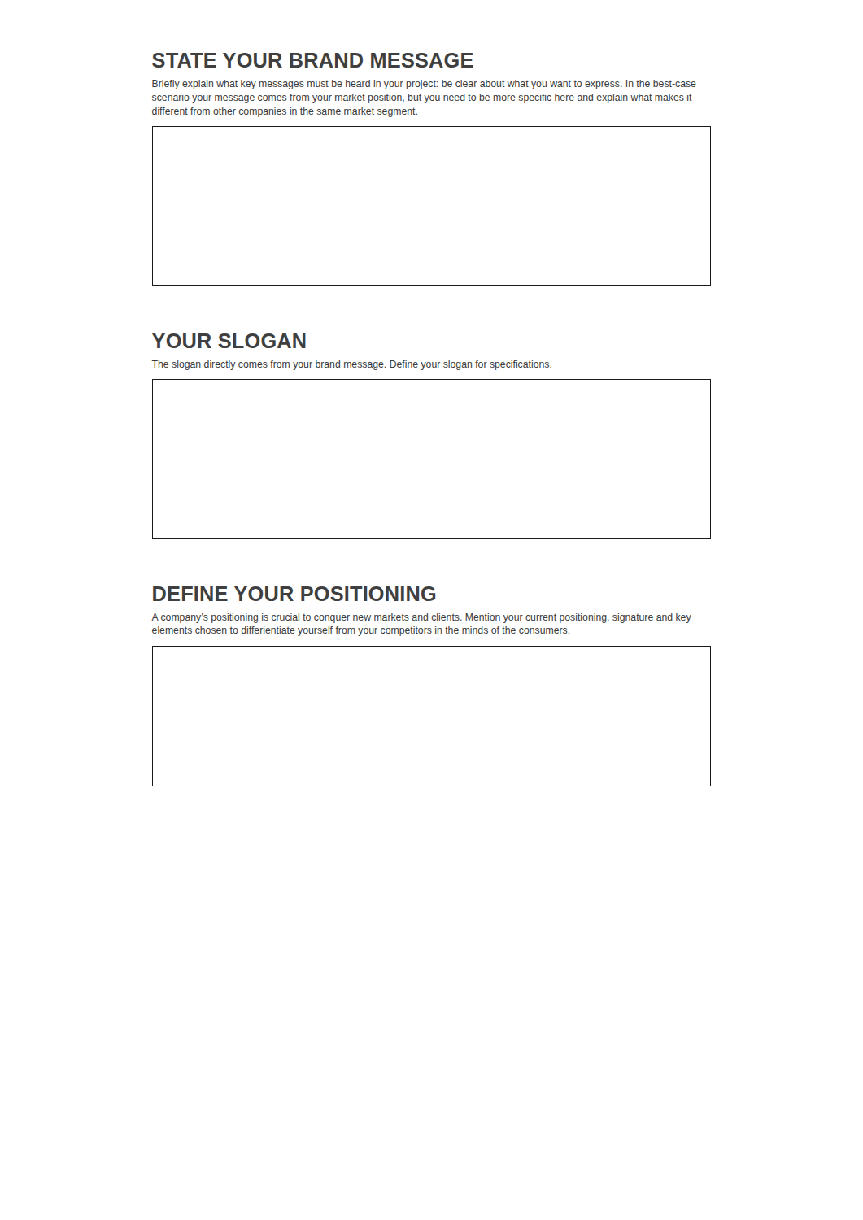State your brand message
Briefly explain what key messages must be heard in your project: be clear about what you want to express. In the best-case scenario your message comes from your market position, but you need to be more specific here and explain what makes it different from other companies in the same market segment.
Your slogan
The slogan directly comes from your brand message. Define your slogan for specifications.
Define your positioning
A company’s positioning is crucial to conquer new markets and clients. Mention your current positioning, signature and key elements chosen to differientiate yourself from your competitors in the minds of the consumers.